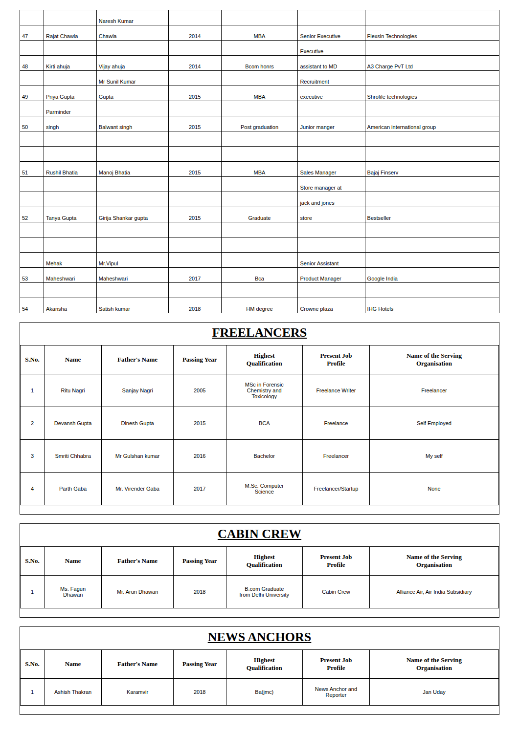| | | Naresh Kumar | | | | |
| 47 | Rajat Chawla | Chawla | 2014 | MBA | Senior Executive | Flexsin Technologies |
| | | | | | Executive | |
| 48 | Kirti ahuja | Vijay ahuja | 2014 | Bcom honrs | assistant to MD | A3 Charge PvT Ltd |
| | | Mr Sunil Kumar | | | Recruitment | |
| 49 | Priya Gupta | Gupta | 2015 | MBA | executive | Shrofile technologies |
| | Parminder | | | | | |
| 50 | singh | Balwant singh | 2015 | Post graduation | Junior manger | American international group |
| 51 | Rushil Bhatia | Manoj Bhatia | 2015 | MBA | Sales Manager | Bajaj Finserv |
| | | | | | Store manager at | |
| | | | | | jack and jones | |
| 52 | Tanya Gupta | Girija Shankar gupta | 2015 | Graduate | store | Bestseller |
| | Mehak | Mr.Vipul | | | Senior Assistant | |
| 53 | Maheshwari | Maheshwari | 2017 | Bca | Product Manager | Google India |
| 54 | Akansha | Satish kumar | 2018 | HM degree | Crowne plaza | IHG Hotels |
FREELANCERS
| S.No. | Name | Father's Name | Passing Year | Highest Qualification | Present Job Profile | Name of the Serving Organisation |
| --- | --- | --- | --- | --- | --- | --- |
| 1 | Ritu Nagri | Sanjay Nagri | 2005 | MSc in Forensic Chemistry and Toxicology | Freelance Writer | Freelancer |
| 2 | Devansh Gupta | Dinesh Gupta | 2015 | BCA | Freelance | Self Employed |
| 3 | Smriti Chhabra | Mr Gulshan kumar | 2016 | Bachelor | Freelancer | My self |
| 4 | Parth Gaba | Mr. Virender Gaba | 2017 | M.Sc. Computer Science | Freelancer/Startup | None |
CABIN CREW
| S.No. | Name | Father's Name | Passing Year | Highest Qualification | Present Job Profile | Name of the Serving Organisation |
| --- | --- | --- | --- | --- | --- | --- |
| 1 | Ms. Fagun Dhawan | Mr. Arun Dhawan | 2018 | B.com Graduate from Delhi University | Cabin Crew | Alliance Air, Air India Subsidiary |
NEWS ANCHORS
| S.No. | Name | Father's Name | Passing Year | Highest Qualification | Present Job Profile | Name of the Serving Organisation |
| --- | --- | --- | --- | --- | --- | --- |
| 1 | Ashish Thakran | Karamvir | 2018 | Ba(jmc) | News Anchor and Reporter | Jan Uday |